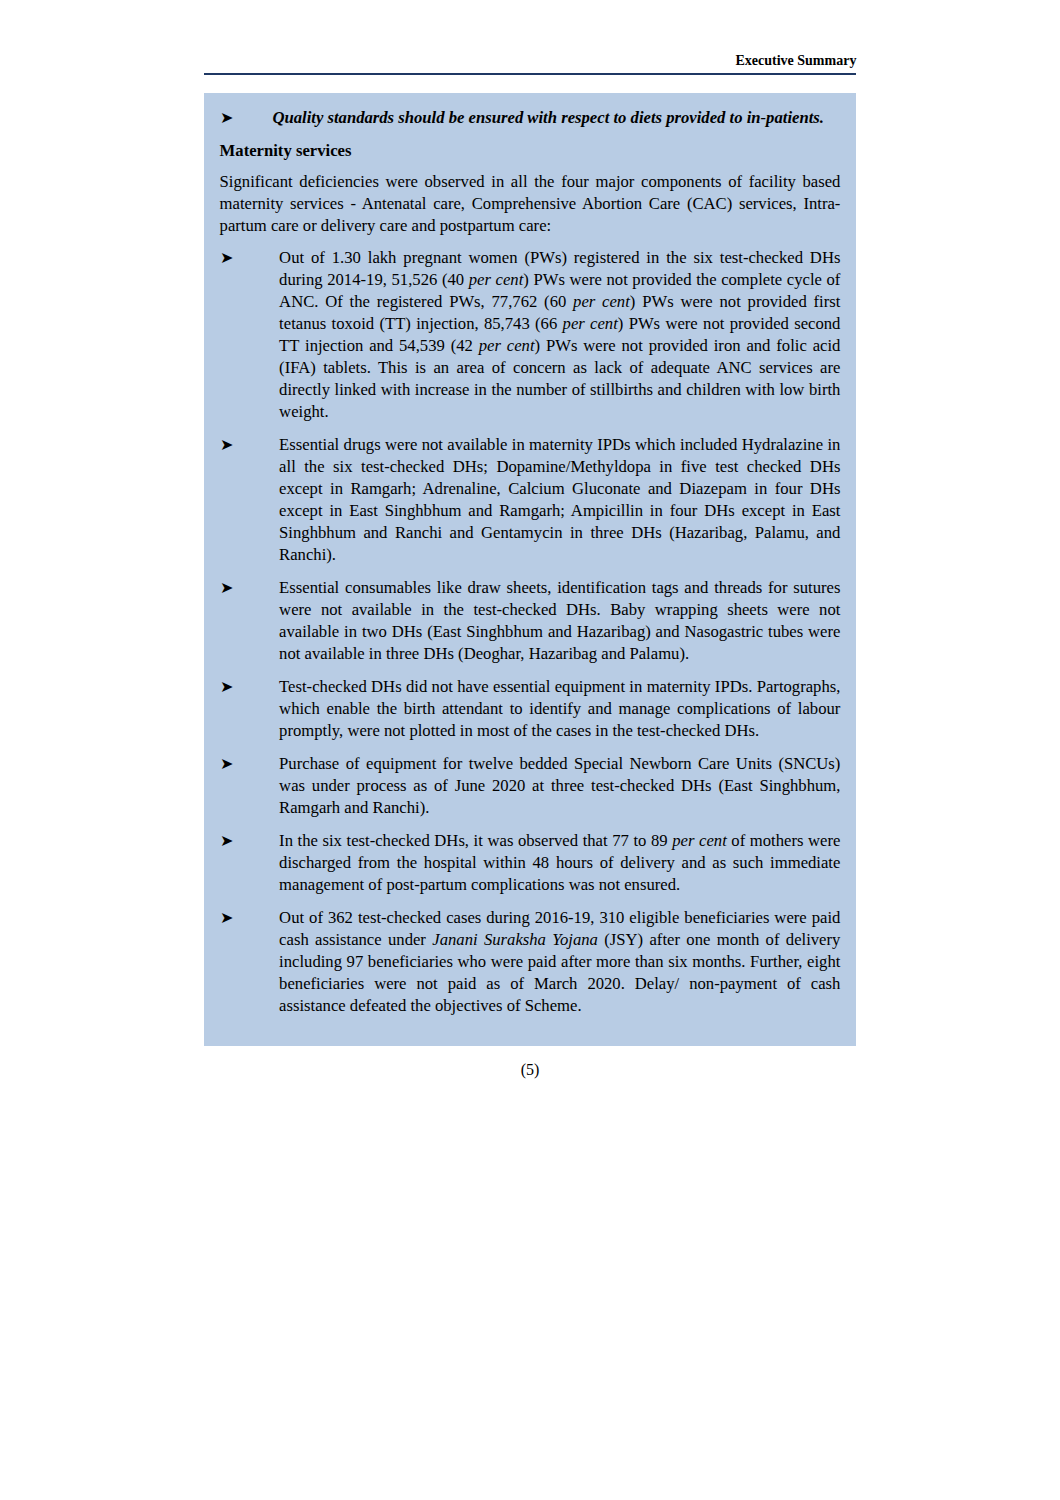Executive Summary
➤
Quality standards should be ensured with respect to diets provided to in-patients.
Maternity services
Significant deficiencies were observed in all the four major components of facility based maternity services - Antenatal care, Comprehensive Abortion Care (CAC) services, Intra-partum care or delivery care and postpartum care:
➤
Out of 1.30 lakh pregnant women (PWs) registered in the six test-checked DHs during 2014-19, 51,526 (40 per cent) PWs were not provided the complete cycle of ANC. Of the registered PWs, 77,762 (60 per cent) PWs were not provided first tetanus toxoid (TT) injection, 85,743 (66 per cent) PWs were not provided second TT injection and 54,539 (42 per cent) PWs were not provided iron and folic acid (IFA) tablets. This is an area of concern as lack of adequate ANC services are directly linked with increase in the number of stillbirths and children with low birth weight.
➤
Essential drugs were not available in maternity IPDs which included Hydralazine in all the six test-checked DHs; Dopamine/Methyldopa in five test checked DHs except in Ramgarh; Adrenaline, Calcium Gluconate and Diazepam in four DHs except in East Singhbhum and Ramgarh; Ampicillin in four DHs except in East Singhbhum and Ranchi and Gentamycin in three DHs (Hazaribag, Palamu, and Ranchi).
➤
Essential consumables like draw sheets, identification tags and threads for sutures were not available in the test-checked DHs. Baby wrapping sheets were not available in two DHs (East Singhbhum and Hazaribag) and Nasogastric tubes were not available in three DHs (Deoghar, Hazaribag and Palamu).
➤
Test-checked DHs did not have essential equipment in maternity IPDs. Partographs, which enable the birth attendant to identify and manage complications of labour promptly, were not plotted in most of the cases in the test-checked DHs.
➤
Purchase of equipment for twelve bedded Special Newborn Care Units (SNCUs) was under process as of June 2020 at three test-checked DHs (East Singhbhum, Ramgarh and Ranchi).
➤
In the six test-checked DHs, it was observed that 77 to 89 per cent of mothers were discharged from the hospital within 48 hours of delivery and as such immediate management of post-partum complications was not ensured.
➤
Out of 362 test-checked cases during 2016-19, 310 eligible beneficiaries were paid cash assistance under Janani Suraksha Yojana (JSY) after one month of delivery including 97 beneficiaries who were paid after more than six months. Further, eight beneficiaries were not paid as of March 2020. Delay/ non-payment of cash assistance defeated the objectives of Scheme.
(5)